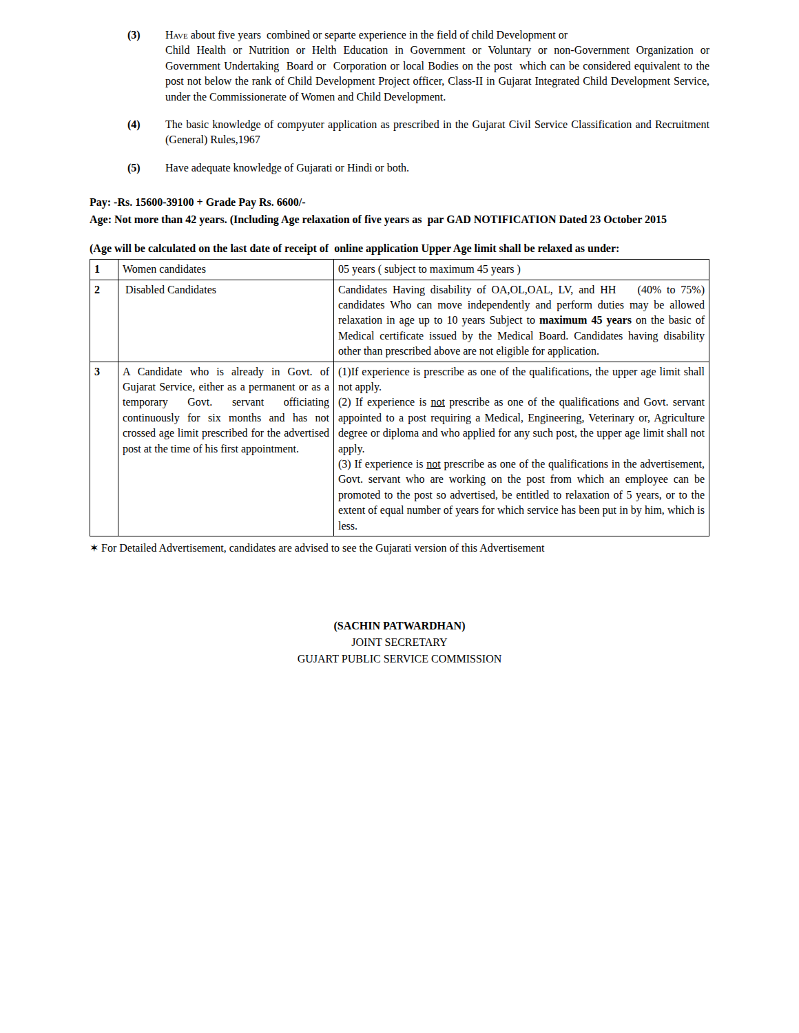(3)
Have about five years combined or separte experience in the field of child Development or
Child Health or Nutrition or Helth Education in Government or Voluntary or non-Government Organization or Government Undertaking Board or Corporation or local Bodies on the post which can be considered equivalent to the post not below the rank of Child Development Project officer, Class-II in Gujarat Integrated Child Development Service, under the Commissionerate of Women and Child Development.
(4)
The basic knowledge of compyuter application as prescribed in the Gujarat Civil Service Classification and Recruitment (General) Rules,1967
(5)
Have adequate knowledge of Gujarati or Hindi or both.
Pay: -Rs. 15600-39100 + Grade Pay Rs. 6600/-
Age: Not more than 42 years. (Including Age relaxation of five years as par GAD NOTIFICATION Dated 23 October 2015
(Age will be calculated on the last date of receipt of online application Upper Age limit shall be relaxed as under:
| 1 | Women candidates | 05 years ( subject to maximum 45 years ) |
| 2 | Disabled Candidates | Candidates Having disability of OA,OL,OAL, LV, and HH (40% to 75%) candidates Who can move independently and perform duties may be allowed relaxation in age up to 10 years Subject to maximum 45 years on the basic of Medical certificate issued by the Medical Board. Candidates having disability other than prescribed above are not eligible for application. |
| 3 | A Candidate who is already in Govt. of Gujarat Service, either as a permanent or as a temporary Govt. servant officiating continuously for six months and has not crossed age limit prescribed for the advertised post at the time of his first appointment. | (1)If experience is prescribe as one of the qualifications, the upper age limit shall not apply. (2) If experience is not prescribe as one of the qualifications and Govt. servant appointed to a post requiring a Medical, Engineering, Veterinary or, Agriculture degree or diploma and who applied for any such post, the upper age limit shall not apply. (3) If experience is not prescribe as one of the qualifications in the advertisement, Govt. servant who are working on the post from which an employee can be promoted to the post so advertised, be entitled to relaxation of 5 years, or to the extent of equal number of years for which service has been put in by him, which is less. |
✶ For Detailed Advertisement, candidates are advised to see the Gujarati version of this Advertisement
(SACHIN PATWARDHAN)
JOINT SECRETARY
GUJART PUBLIC SERVICE COMMISSION